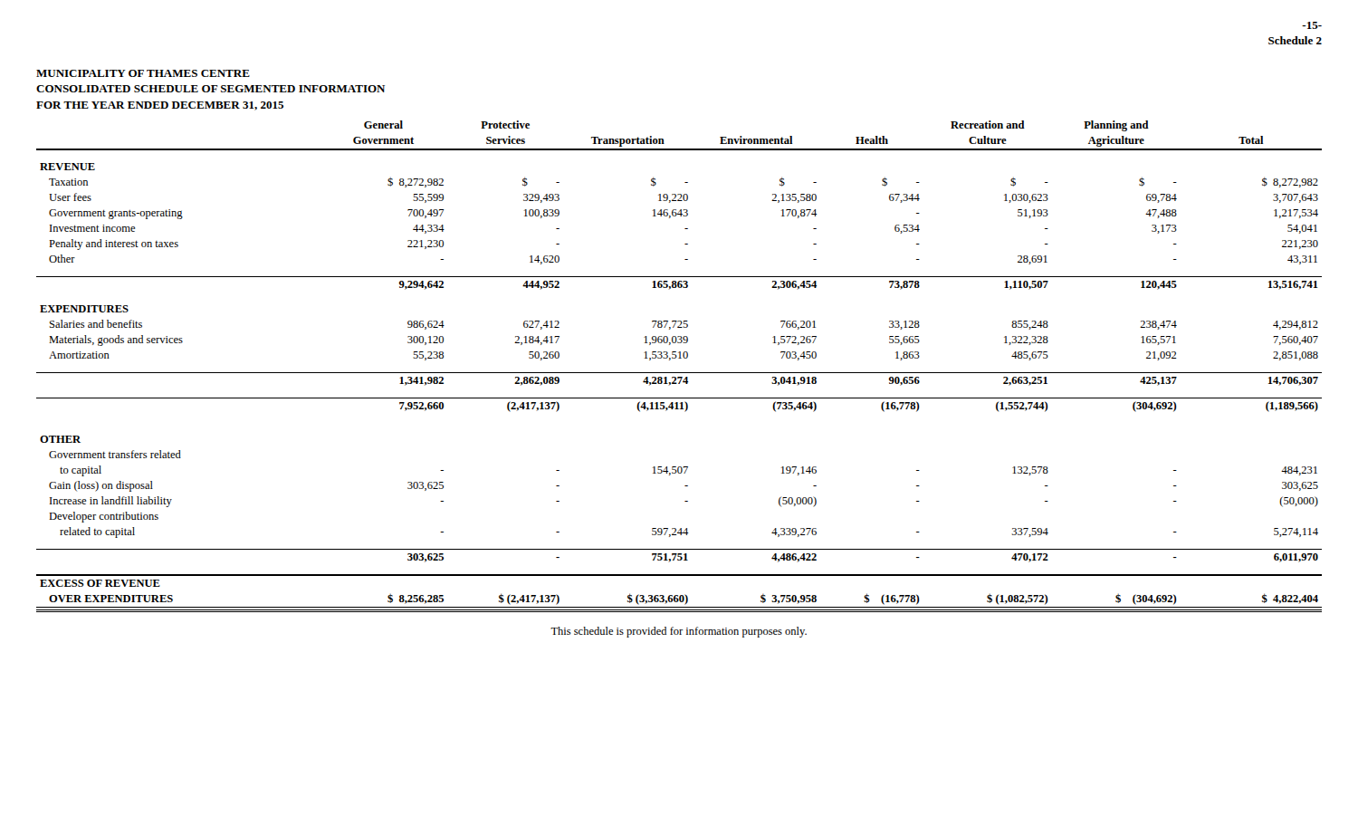-15-
Schedule 2
Municipality of Thames Centre
Consolidated Schedule of Segmented Information
For the Year Ended December 31, 2015
| | General | Protective | | | | Recreation and | Planning and | |
| --- | --- | --- | --- | --- | --- | --- | --- | --- |
| | Government | Services | Transportation | Environmental | Health | Culture | Agriculture | Total |
| Revenue | |
| Taxation | $ 8,272,982 | $ - | $ - | $ - | $ - | $ - | $ - | $ 8,272,982 |
| User fees | 55,599 | 329,493 | 19,220 | 2,135,580 | 67,344 | 1,030,623 | 69,784 | 3,707,643 |
| Government grants-operating | 700,497 | 100,839 | 146,643 | 170,874 | - | 51,193 | 47,488 | 1,217,534 |
| Investment income | 44,334 | - | - | - | 6,534 | - | 3,173 | 54,041 |
| Penalty and interest on taxes | 221,230 | - | - | - | - | - | - | 221,230 |
| Other | - | 14,620 | - | - | - | 28,691 | - | 43,311 |
| | 9,294,642 | 444,952 | 165,863 | 2,306,454 | 73,878 | 1,110,507 | 120,445 | 13,516,741 |
| Expenditures | |
| Salaries and benefits | 986,624 | 627,412 | 787,725 | 766,201 | 33,128 | 855,248 | 238,474 | 4,294,812 |
| Materials, goods and services | 300,120 | 2,184,417 | 1,960,039 | 1,572,267 | 55,665 | 1,322,328 | 165,571 | 7,560,407 |
| Amortization | 55,238 | 50,260 | 1,533,510 | 703,450 | 1,863 | 485,675 | 21,092 | 2,851,088 |
| | 1,341,982 | 2,862,089 | 4,281,274 | 3,041,918 | 90,656 | 2,663,251 | 425,137 | 14,706,307 |
| | 7,952,660 | (2,417,137) | (4,115,411) | (735,464) | (16,778) | (1,552,744) | (304,692) | (1,189,566) |
| Other | |
| Government transfers related | |
| to capital | - | - | 154,507 | 197,146 | - | 132,578 | - | 484,231 |
| Gain (loss) on disposal | 303,625 | - | - | - | - | - | - | 303,625 |
| Increase in landfill liability | - | - | - | (50,000) | - | - | - | (50,000) |
| Developer contributions | |
| related to capital | - | - | 597,244 | 4,339,276 | - | 337,594 | - | 5,274,114 |
| | 303,625 | - | 751,751 | 4,486,422 | - | 470,172 | - | 6,011,970 |
| Excess of revenue | |
| Over expenditures | $ 8,256,285 | $ (2,417,137) | $ (3,363,660) | $ 3,750,958 | $ (16,778) | $ (1,082,572) | $ (304,692) | $ 4,822,404 |
This schedule is provided for information purposes only.